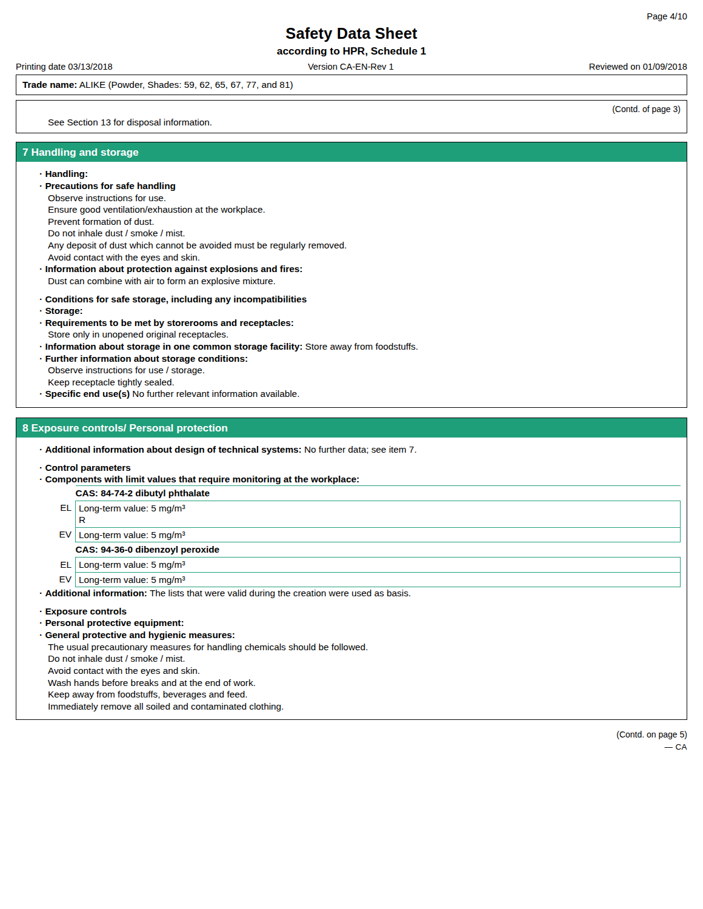Page 4/10
Safety Data Sheet
according to HPR, Schedule 1
Printing date 03/13/2018
Version CA-EN-Rev 1
Reviewed on 01/09/2018
Trade name: ALIKE (Powder, Shades: 59, 62, 65, 67, 77, and 81)
(Contd. of page 3)
See Section 13 for disposal information.
7 Handling and storage
Handling:
Precautions for safe handling
Observe instructions for use.
Ensure good ventilation/exhaustion at the workplace.
Prevent formation of dust.
Do not inhale dust / smoke / mist.
Any deposit of dust which cannot be avoided must be regularly removed.
Avoid contact with the eyes and skin.
Information about protection against explosions and fires:
Dust can combine with air to form an explosive mixture.
Conditions for safe storage, including any incompatibilities
Storage:
Requirements to be met by storerooms and receptacles:
Store only in unopened original receptacles.
Information about storage in one common storage facility: Store away from foodstuffs.
Further information about storage conditions:
Observe instructions for use / storage.
Keep receptacle tightly sealed.
Specific end use(s) No further relevant information available.
8 Exposure controls/ Personal protection
Additional information about design of technical systems: No further data; see item 7.
Control parameters
Components with limit values that require monitoring at the workplace:
| | CAS: 84-74-2 dibutyl phthalate |
| EL | Long-term value: 5 mg/m³ R |
| EV | Long-term value: 5 mg/m³ |
| | CAS: 94-36-0 dibenzoyl peroxide |
| EL | Long-term value: 5 mg/m³ |
| EV | Long-term value: 5 mg/m³ |
Additional information: The lists that were valid during the creation were used as basis.
Exposure controls
Personal protective equipment:
General protective and hygienic measures:
The usual precautionary measures for handling chemicals should be followed.
Do not inhale dust / smoke / mist.
Avoid contact with the eyes and skin.
Wash hands before breaks and at the end of work.
Keep away from foodstuffs, beverages and feed.
Immediately remove all soiled and contaminated clothing.
(Contd. on page 5) CA